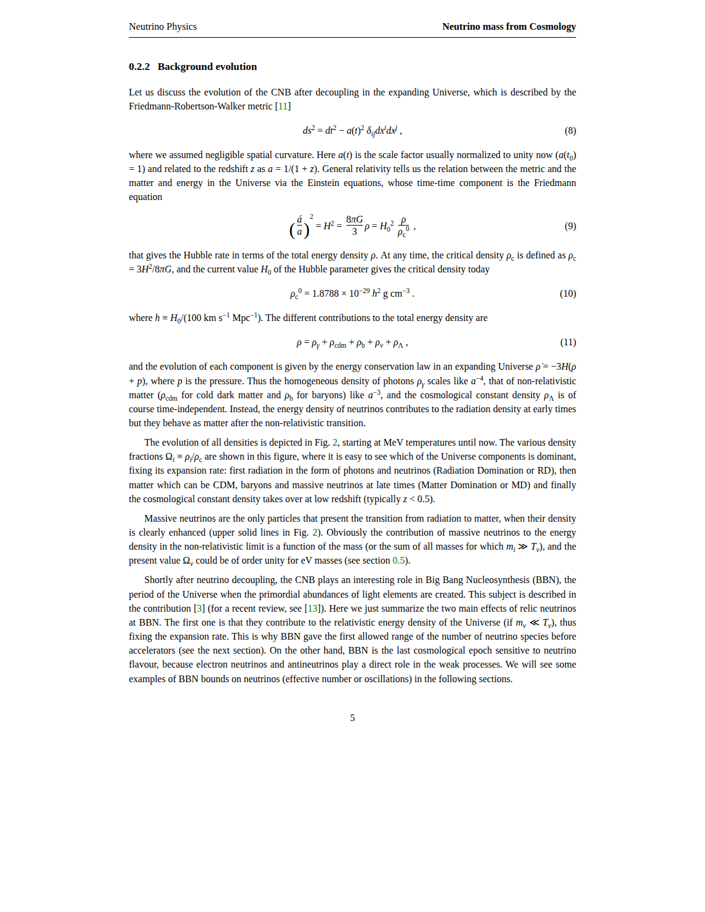Neutrino Physics Neutrino mass from Cosmology
0.2.2 Background evolution
Let us discuss the evolution of the CNB after decoupling in the expanding Universe, which is described by the Friedmann-Robertson-Walker metric [11]
ds2 = dt2 − a(t)2 δijdxidxj , (8)
where we assumed negligible spatial curvature. Here a(t) is the scale factor usually normalized to unity now (a(t0) = 1) and related to the redshift z as a = 1/(1 + z). General relativity tells us the relation between the metric and the matter and energy in the Universe via the Einstein equations, whose time-time component is the Friedmann equation
(áa)2 = H2 = 8πG 3 ρ = H02 ρρc0 , (9)
that gives the Hubble rate in terms of the total energy density ρ. At any time, the critical density ρc is defined as ρc = 3H2/8πG, and the current value H0 of the Hubble parameter gives the critical density today
ρc0 = 1.8788 × 10−29 h2 g cm−3 . (10)
where h ≡ H0/(100 km s−1 Mpc−1). The different contributions to the total energy density are
ρ = ργ + ρcdm + ρb + ρν + ρΛ , (11)
and the evolution of each component is given by the energy conservation law in an expanding Universe ρ̇ = −3H(ρ + p), where p is the pressure. Thus the homogeneous density of photons ργ scales like a−4, that of non-relativistic matter (ρcdm for cold dark matter and ρb for baryons) like a−3, and the cosmological constant density ρΛ is of course time-independent. Instead, the energy density of neutrinos contributes to the radiation density at early times but they behave as matter after the non-relativistic transition.
The evolution of all densities is depicted in Fig. 2, starting at MeV temperatures until now. The various density fractions Ωi ≡ ρi/ρc are shown in this figure, where it is easy to see which of the Universe components is dominant, fixing its expansion rate: first radiation in the form of photons and neutrinos (Radiation Domination or RD), then matter which can be CDM, baryons and massive neutrinos at late times (Matter Domination or MD) and finally the cosmological constant density takes over at low redshift (typically z < 0.5).
Massive neutrinos are the only particles that present the transition from radiation to matter, when their density is clearly enhanced (upper solid lines in Fig. 2). Obviously the contribution of massive neutrinos to the energy density in the non-relativistic limit is a function of the mass (or the sum of all masses for which mi ≫ Tν), and the present value Ων could be of order unity for eV masses (see section 0.5).
Shortly after neutrino decoupling, the CNB plays an interesting role in Big Bang Nucleosynthesis (BBN), the period of the Universe when the primordial abundances of light elements are created. This subject is described in the contribution [3] (for a recent review, see [13]). Here we just summarize the two main effects of relic neutrinos at BBN. The first one is that they contribute to the relativistic energy density of the Universe (if mν ≪ Tν), thus fixing the expansion rate. This is why BBN gave the first allowed range of the number of neutrino species before accelerators (see the next section). On the other hand, BBN is the last cosmological epoch sensitive to neutrino flavour, because electron neutrinos and antineutrinos play a direct role in the weak processes. We will see some examples of BBN bounds on neutrinos (effective number or oscillations) in the following sections.
5